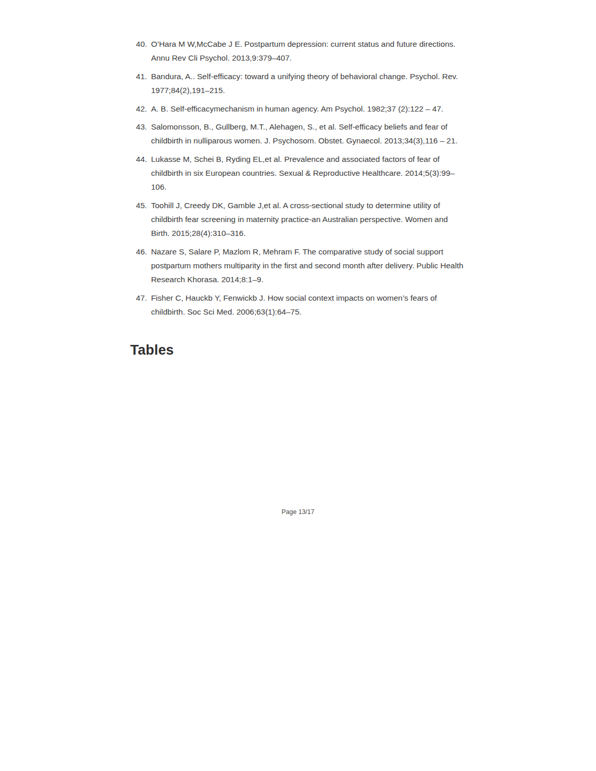40. O’Hara M W,McCabe J E. Postpartum depression: current status and future directions. Annu Rev Cli Psychol. 2013,9:379–407.
41. Bandura, A.. Self-efficacy: toward a unifying theory of behavioral change. Psychol. Rev. 1977;84(2),191–215.
42. A. B. Self-efficacymechanism in human agency. Am Psychol. 1982;37 (2):122 – 47.
43. Salomonsson, B., Gullberg, M.T., Alehagen, S., et al. Self-efficacy beliefs and fear of childbirth in nulliparous women. J. Psychosom. Obstet. Gynaecol. 2013;34(3),116 – 21.
44. Lukasse M, Schei B, Ryding EL,et al. Prevalence and associated factors of fear of childbirth in six European countries. Sexual & Reproductive Healthcare. 2014;5(3):99–106.
45. Toohill J, Creedy DK, Gamble J,et al. A cross-sectional study to determine utility of childbirth fear screening in maternity practice-an Australian perspective. Women and Birth. 2015;28(4):310–316.
46. Nazare S, Salare P, Mazlom R, Mehram F. The comparative study of social support postpartum mothers multiparity in the first and second month after delivery. Public Health Research Khorasa. 2014;8:1–9.
47. Fisher C, Hauckb Y, Fenwickb J. How social context impacts on women’s fears of childbirth. Soc Sci Med. 2006;63(1):64–75.
Tables
Page 13/17